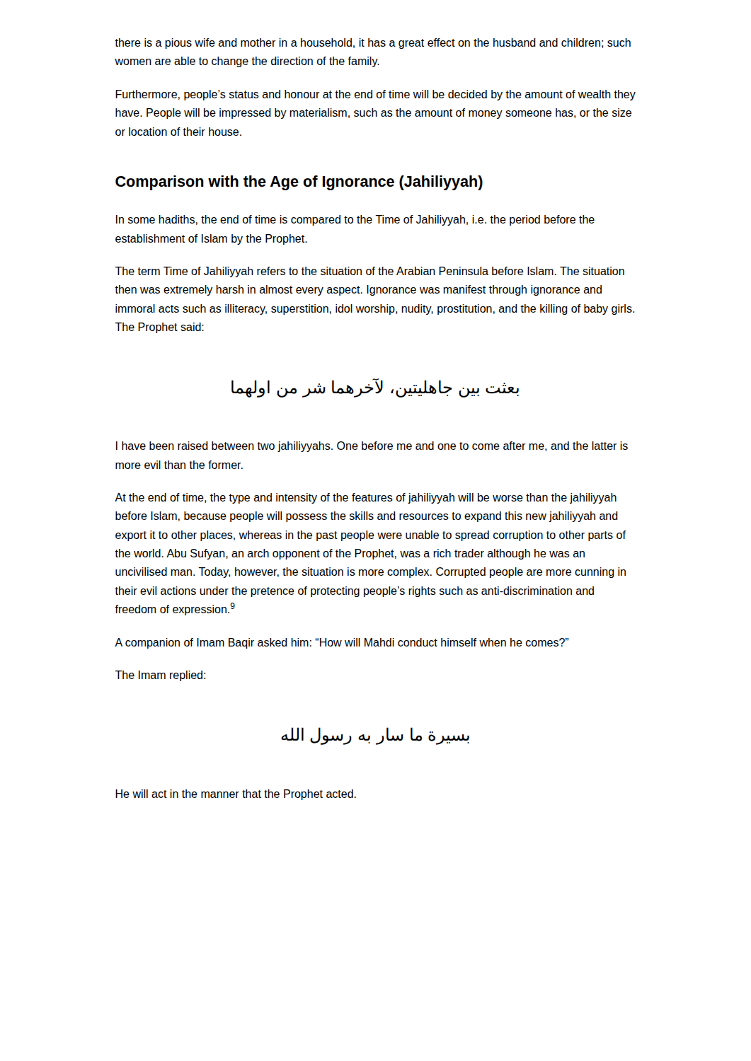there is a pious wife and mother in a household, it has a great effect on the husband and children; such women are able to change the direction of the family.
Furthermore, people’s status and honour at the end of time will be decided by the amount of wealth they have. People will be impressed by materialism, such as the amount of money someone has, or the size or location of their house.
Comparison with the Age of Ignorance (Jahiliyyah)
In some hadiths, the end of time is compared to the Time of Jahiliyyah, i.e. the period before the establishment of Islam by the Prophet.
The term Time of Jahiliyyah refers to the situation of the Arabian Peninsula before Islam. The situation then was extremely harsh in almost every aspect. Ignorance was manifest through ignorance and immoral acts such as illiteracy, superstition, idol worship, nudity, prostitution, and the killing of baby girls. The Prophet said:
بعثت بين جاهليتين، لآخرهما شر من اولهما
I have been raised between two jahiliyyahs. One before me and one to come after me, and the latter is more evil than the former.
At the end of time, the type and intensity of the features of jahiliyyah will be worse than the jahiliyyah before Islam, because people will possess the skills and resources to expand this new jahiliyyah and export it to other places, whereas in the past people were unable to spread corruption to other parts of the world. Abu Sufyan, an arch opponent of the Prophet, was a rich trader although he was an uncivilised man. Today, however, the situation is more complex. Corrupted people are more cunning in their evil actions under the pretence of protecting people’s rights such as anti-discrimination and freedom of expression.9
A companion of Imam Baqir asked him: “How will Mahdi conduct himself when he comes?”
The Imam replied:
بسيرة ما سار به رسول الله
He will act in the manner that the Prophet acted.